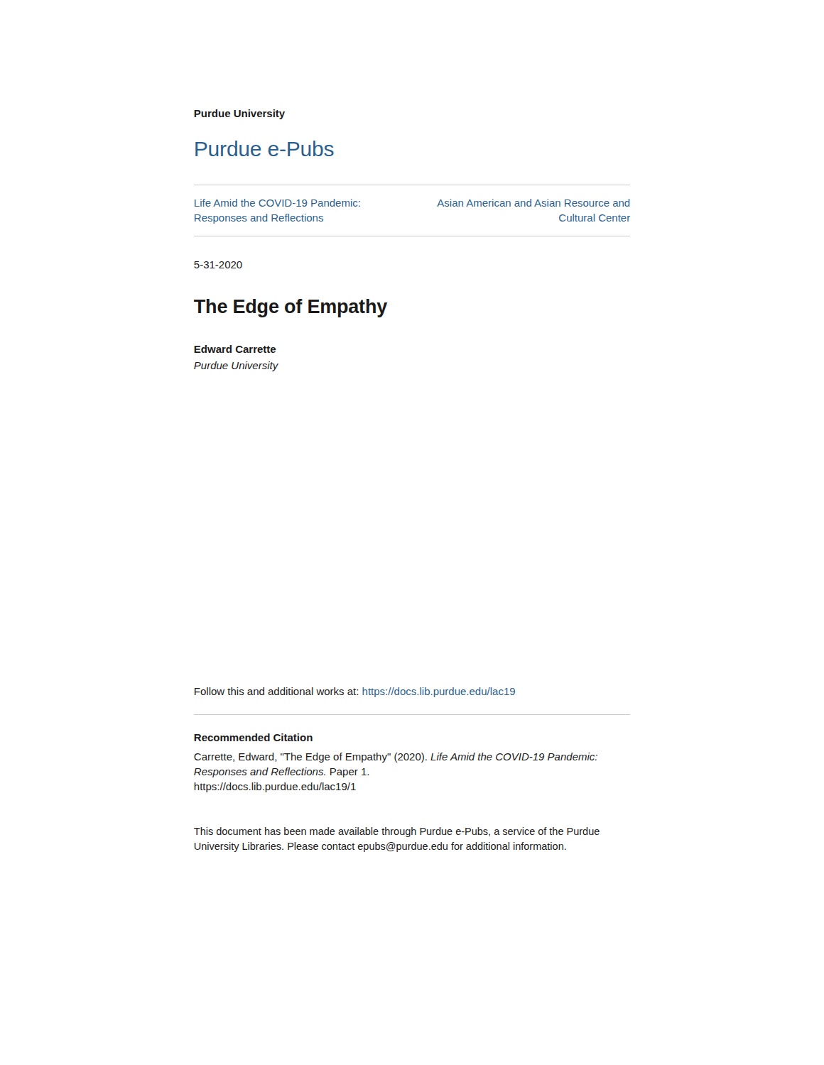Purdue University
Purdue e-Pubs
Life Amid the COVID-19 Pandemic: Responses and Reflections
Asian American and Asian Resource and Cultural Center
5-31-2020
The Edge of Empathy
Edward Carrette
Purdue University
Follow this and additional works at: https://docs.lib.purdue.edu/lac19
Recommended Citation
Carrette, Edward, "The Edge of Empathy" (2020). Life Amid the COVID-19 Pandemic: Responses and Reflections. Paper 1.
https://docs.lib.purdue.edu/lac19/1
This document has been made available through Purdue e-Pubs, a service of the Purdue University Libraries. Please contact epubs@purdue.edu for additional information.